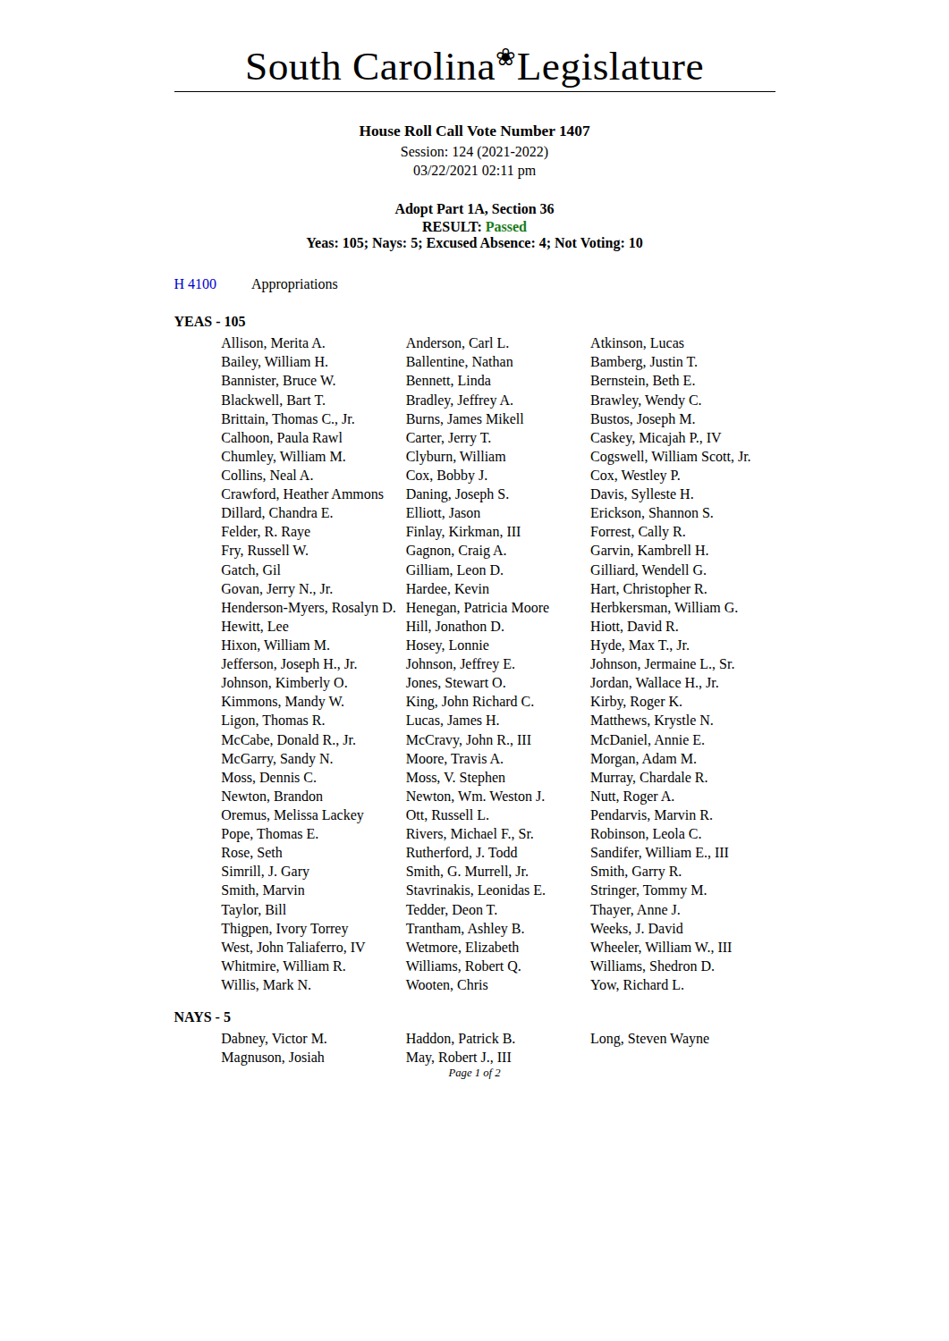South Carolina❀Legislature
House Roll Call Vote Number 1407
Session: 124 (2021-2022)
03/22/2021 02:11 pm
Adopt Part 1A, Section 36
RESULT: Passed
Yeas: 105; Nays: 5; Excused Absence: 4; Not Voting: 10
H 4100 Appropriations
YEAS - 105
| Allison, Merita A. | Anderson, Carl L. | Atkinson, Lucas |
| Bailey, William H. | Ballentine, Nathan | Bamberg, Justin T. |
| Bannister, Bruce W. | Bennett, Linda | Bernstein, Beth E. |
| Blackwell, Bart T. | Bradley, Jeffrey A. | Brawley, Wendy C. |
| Brittain, Thomas C., Jr. | Burns, James Mikell | Bustos, Joseph M. |
| Calhoon, Paula Rawl | Carter, Jerry T. | Caskey, Micajah P., IV |
| Chumley, William M. | Clyburn, William | Cogswell, William Scott, Jr. |
| Collins, Neal A. | Cox, Bobby J. | Cox, Westley P. |
| Crawford, Heather Ammons | Daning, Joseph S. | Davis, Sylleste H. |
| Dillard, Chandra E. | Elliott, Jason | Erickson, Shannon S. |
| Felder, R. Raye | Finlay, Kirkman, III | Forrest, Cally R. |
| Fry, Russell W. | Gagnon, Craig A. | Garvin, Kambrell H. |
| Gatch, Gil | Gilliam, Leon D. | Gilliard, Wendell G. |
| Govan, Jerry N., Jr. | Hardee, Kevin | Hart, Christopher R. |
| Henderson-Myers, Rosalyn D. | Henegan, Patricia Moore | Herbkersman, William G. |
| Hewitt, Lee | Hill, Jonathon D. | Hiott, David R. |
| Hixon, William M. | Hosey, Lonnie | Hyde, Max T., Jr. |
| Jefferson, Joseph H., Jr. | Johnson, Jeffrey E. | Johnson, Jermaine L., Sr. |
| Johnson, Kimberly O. | Jones, Stewart O. | Jordan, Wallace H., Jr. |
| Kimmons, Mandy W. | King, John Richard C. | Kirby, Roger K. |
| Ligon, Thomas R. | Lucas, James H. | Matthews, Krystle N. |
| McCabe, Donald R., Jr. | McCravy, John R., III | McDaniel, Annie E. |
| McGarry, Sandy N. | Moore, Travis A. | Morgan, Adam M. |
| Moss, Dennis C. | Moss, V. Stephen | Murray, Chardale R. |
| Newton, Brandon | Newton, Wm. Weston J. | Nutt, Roger A. |
| Oremus, Melissa Lackey | Ott, Russell L. | Pendarvis, Marvin R. |
| Pope, Thomas E. | Rivers, Michael F., Sr. | Robinson, Leola C. |
| Rose, Seth | Rutherford, J. Todd | Sandifer, William E., III |
| Simrill, J. Gary | Smith, G. Murrell, Jr. | Smith, Garry R. |
| Smith, Marvin | Stavrinakis, Leonidas E. | Stringer, Tommy M. |
| Taylor, Bill | Tedder, Deon T. | Thayer, Anne J. |
| Thigpen, Ivory Torrey | Trantham, Ashley B. | Weeks, J. David |
| West, John Taliaferro, IV | Wetmore, Elizabeth | Wheeler, William W., III |
| Whitmire, William R. | Williams, Robert Q. | Williams, Shedron D. |
| Willis, Mark N. | Wooten, Chris | Yow, Richard L. |
NAYS - 5
| Dabney, Victor M. | Haddon, Patrick B. | Long, Steven Wayne |
| Magnuson, Josiah | May, Robert J., III | |
Page 1 of 2